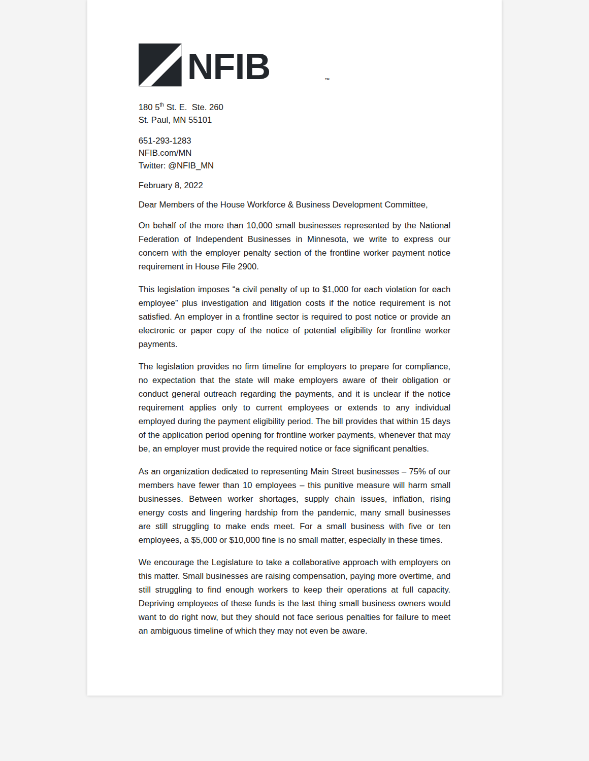NFIB ™
180 5th St. E. Ste. 260
St. Paul, MN 55101
651-293-1283
NFIB.com/MN
Twitter: @NFIB_MN
February 8, 2022
Dear Members of the House Workforce & Business Development Committee,
On behalf of the more than 10,000 small businesses represented by the National Federation of Independent Businesses in Minnesota, we write to express our concern with the employer penalty section of the frontline worker payment notice requirement in House File 2900.
This legislation imposes “a civil penalty of up to $1,000 for each violation for each employee” plus investigation and litigation costs if the notice requirement is not satisfied. An employer in a frontline sector is required to post notice or provide an electronic or paper copy of the notice of potential eligibility for frontline worker payments.
The legislation provides no firm timeline for employers to prepare for compliance, no expectation that the state will make employers aware of their obligation or conduct general outreach regarding the payments, and it is unclear if the notice requirement applies only to current employees or extends to any individual employed during the payment eligibility period. The bill provides that within 15 days of the application period opening for frontline worker payments, whenever that may be, an employer must provide the required notice or face significant penalties.
As an organization dedicated to representing Main Street businesses – 75% of our members have fewer than 10 employees – this punitive measure will harm small businesses. Between worker shortages, supply chain issues, inflation, rising energy costs and lingering hardship from the pandemic, many small businesses are still struggling to make ends meet. For a small business with five or ten employees, a $5,000 or $10,000 fine is no small matter, especially in these times.
We encourage the Legislature to take a collaborative approach with employers on this matter. Small businesses are raising compensation, paying more overtime, and still struggling to find enough workers to keep their operations at full capacity. Depriving employees of these funds is the last thing small business owners would want to do right now, but they should not face serious penalties for failure to meet an ambiguous timeline of which they may not even be aware.